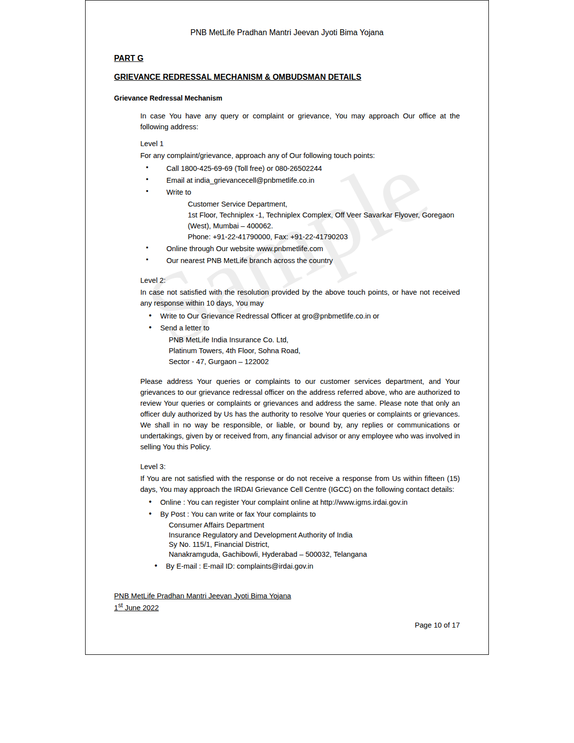Sample
PNB MetLife Pradhan Mantri Jeevan Jyoti Bima Yojana
PART G
GRIEVANCE REDRESSAL MECHANISM & OMBUDSMAN DETAILS
Grievance Redressal Mechanism
In case You have any query or complaint or grievance, You may approach Our office at the following address:
Level 1
For any complaint/grievance, approach any of Our following touch points:
Call 1800-425-69-69 (Toll free) or 080-26502244
Email at india_grievancecell@pnbmetlife.co.in
Write to
Customer Service Department,
1st Floor, Techniplex -1, Techniplex Complex, Off Veer Savarkar Flyover, Goregaon (West), Mumbai – 400062.
Phone: +91-22-41790000, Fax: +91-22-41790203
Online through Our website www.pnbmetlife.com
Our nearest PNB MetLife branch across the country
Level 2:
In case not satisfied with the resolution provided by the above touch points, or have not received any response within 10 days, You may
Write to Our Grievance Redressal Officer at gro@pnbmetlife.co.in or
Send a letter to
PNB MetLife India Insurance Co. Ltd,
Platinum Towers, 4th Floor, Sohna Road,
Sector - 47, Gurgaon – 122002
Please address Your queries or complaints to our customer services department, and Your grievances to our grievance redressal officer on the address referred above, who are authorized to review Your queries or complaints or grievances and address the same. Please note that only an officer duly authorized by Us has the authority to resolve Your queries or complaints or grievances. We shall in no way be responsible, or liable, or bound by, any replies or communications or undertakings, given by or received from, any financial advisor or any employee who was involved in selling You this Policy.
Level 3:
If You are not satisfied with the response or do not receive a response from Us within fifteen (15) days, You may approach the IRDAI Grievance Cell Centre (IGCC) on the following contact details:
Online : You can register Your complaint online at http://www.igms.irdai.gov.in
By Post : You can write or fax Your complaints to
Consumer Affairs Department
Insurance Regulatory and Development Authority of India
Sy No. 115/1, Financial District,
Nanakramguda, Gachibowli, Hyderabad – 500032, Telangana
By E-mail : E-mail ID: complaints@irdai.gov.in
PNB MetLife Pradhan Mantri Jeevan Jyoti Bima Yojana
1st June 2022
Page 10 of 17